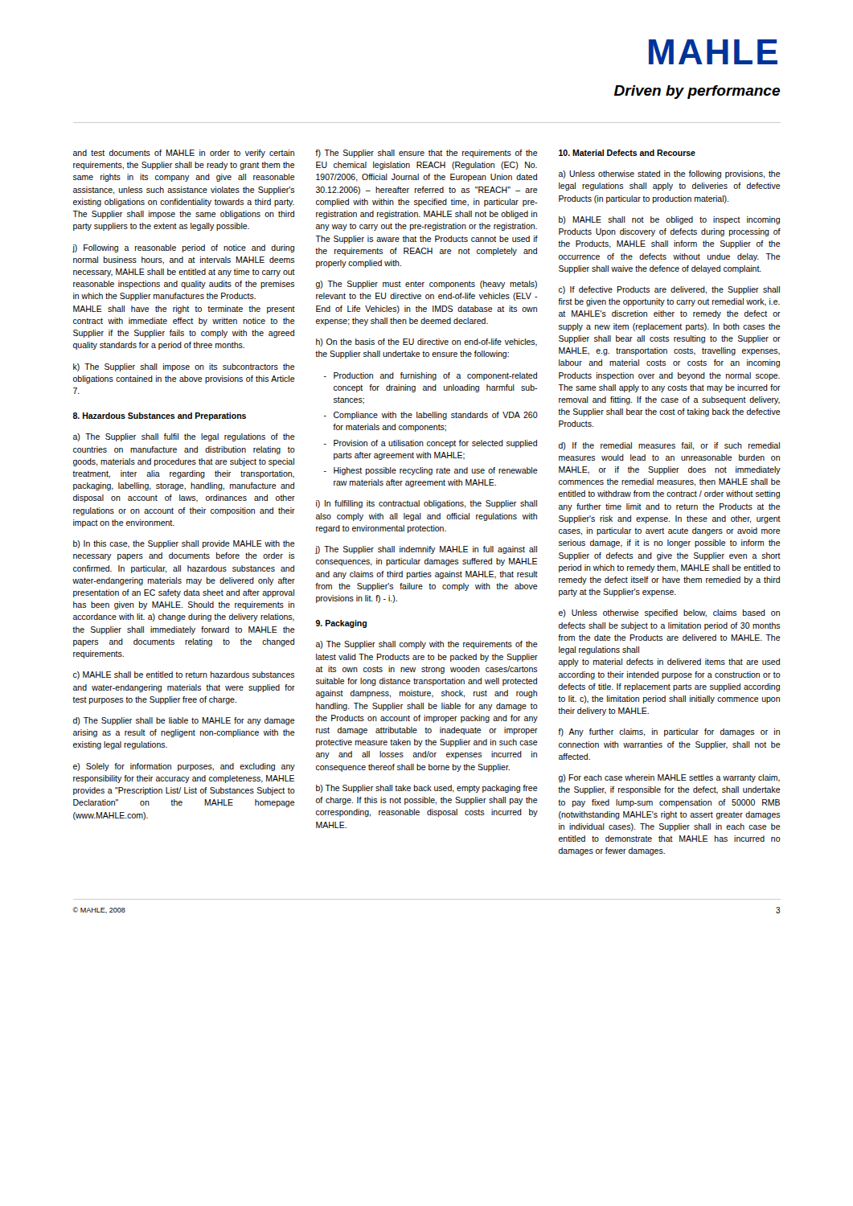MAHLE
Driven by performance
and test documents of MAHLE in order to verify certain requirements, the Supplier shall be ready to grant them the same rights in its company and give all reasonable assistance, unless such assistance violates the Supplier's existing obligations on confidentiality towards a third party. The Supplier shall impose the same obligations on third party suppliers to the extent as legally possible.
j) Following a reasonable period of notice and during normal business hours, and at intervals MAHLE deems necessary, MAHLE shall be entitled at any time to carry out reasonable inspections and quality audits of the premises in which the Supplier manufactures the Products.
MAHLE shall have the right to terminate the present contract with immediate effect by written notice to the Supplier if the Supplier fails to comply with the agreed quality standards for a period of three months.
k) The Supplier shall impose on its subcontractors the obligations contained in the above provisions of this Article 7.
8. Hazardous Substances and Preparations
a) The Supplier shall fulfil the legal regulations of the countries on manufacture and distribution relating to goods, materials and procedures that are subject to special treatment, inter alia regarding their transportation, packaging, labelling, storage, handling, manufacture and disposal on account of laws, ordinances and other regulations or on account of their composition and their impact on the environment.
b) In this case, the Supplier shall provide MAHLE with the necessary papers and documents before the order is confirmed. In particular, all hazardous substances and water-endangering materials may be delivered only after presentation of an EC safety data sheet and after approval has been given by MAHLE. Should the requirements in accordance with lit. a) change during the delivery relations, the Supplier shall immediately forward to MAHLE the papers and documents relating to the changed requirements.
c) MAHLE shall be entitled to return hazardous substances and water-endangering materials that were supplied for test purposes to the Supplier free of charge.
d) The Supplier shall be liable to MAHLE for any damage arising as a result of negligent non-compliance with the existing legal regulations.
e) Solely for information purposes, and excluding any responsibility for their accuracy and completeness, MAHLE provides a "Prescription List/ List of Substances Subject to Declaration" on the MAHLE homepage (www.MAHLE.com).
f) The Supplier shall ensure that the requirements of the EU chemical legislation REACH (Regulation (EC) No. 1907/2006, Official Journal of the European Union dated 30.12.2006) – hereafter referred to as "REACH" – are complied with within the specified time, in particular pre-registration and registration. MAHLE shall not be obliged in any way to carry out the pre-registration or the registration. The Supplier is aware that the Products cannot be used if the requirements of REACH are not completely and properly complied with.
g) The Supplier must enter components (heavy metals) relevant to the EU directive on end-of-life vehicles (ELV - End of Life Vehicles) in the IMDS database at its own expense; they shall then be deemed declared.
h) On the basis of the EU directive on end-of-life vehicles, the Supplier shall undertake to ensure the following:
Production and furnishing of a component-related concept for draining and unloading harmful sub-stances;
Compliance with the labelling standards of VDA 260 for materials and components;
Provision of a utilisation concept for selected supplied parts after agreement with MAHLE;
Highest possible recycling rate and use of renewable raw materials after agreement with MAHLE.
i) In fulfilling its contractual obligations, the Supplier shall also comply with all legal and official regulations with regard to environmental protection.
j) The Supplier shall indemnify MAHLE in full against all consequences, in particular damages suffered by MAHLE and any claims of third parties against MAHLE, that result from the Supplier's failure to comply with the above provisions in lit. f) - i.).
9. Packaging
a) The Supplier shall comply with the requirements of the latest valid The Products are to be packed by the Supplier at its own costs in new strong wooden cases/cartons suitable for long distance transportation and well protected against dampness, moisture, shock, rust and rough handling. The Supplier shall be liable for any damage to the Products on account of improper packing and for any rust damage attributable to inadequate or improper protective measure taken by the Supplier and in such case any and all losses and/or expenses incurred in consequence thereof shall be borne by the Supplier.
b) The Supplier shall take back used, empty packaging free of charge. If this is not possible, the Supplier shall pay the corresponding, reasonable disposal costs incurred by MAHLE.
10. Material Defects and Recourse
a) Unless otherwise stated in the following provisions, the legal regulations shall apply to deliveries of defective Products (in particular to production material).
b) MAHLE shall not be obliged to inspect incoming Products Upon discovery of defects during processing of the Products, MAHLE shall inform the Supplier of the occurrence of the defects without undue delay. The Supplier shall waive the defence of delayed complaint.
c) If defective Products are delivered, the Supplier shall first be given the opportunity to carry out remedial work, i.e. at MAHLE's discretion either to remedy the defect or supply a new item (replacement parts). In both cases the Supplier shall bear all costs resulting to the Supplier or MAHLE, e.g. transportation costs, travelling expenses, labour and material costs or costs for an incoming Products inspection over and beyond the normal scope. The same shall apply to any costs that may be incurred for removal and fitting. If the case of a subsequent delivery, the Supplier shall bear the cost of taking back the defective Products.
d) If the remedial measures fail, or if such remedial measures would lead to an unreasonable burden on MAHLE, or if the Supplier does not immediately commences the remedial measures, then MAHLE shall be entitled to withdraw from the contract / order without setting any further time limit and to return the Products at the Supplier's risk and expense. In these and other, urgent cases, in particular to avert acute dangers or avoid more serious damage, if it is no longer possible to inform the Supplier of defects and give the Supplier even a short period in which to remedy them, MAHLE shall be entitled to remedy the defect itself or have them remedied by a third party at the Supplier's expense.
e) Unless otherwise specified below, claims based on defects shall be subject to a limitation period of 30 months from the date the Products are delivered to MAHLE. The legal regulations shall
apply to material defects in delivered items that are used according to their intended purpose for a construction or to defects of title. If replacement parts are supplied according to lit. c), the limitation period shall initially commence upon their delivery to MAHLE.
f) Any further claims, in particular for damages or in connection with warranties of the Supplier, shall not be affected.
g) For each case wherein MAHLE settles a warranty claim, the Supplier, if responsible for the defect, shall undertake to pay fixed lump-sum compensation of 50000 RMB (notwithstanding MAHLE's right to assert greater damages in individual cases). The Supplier shall in each case be entitled to demonstrate that MAHLE has incurred no damages or fewer damages.
© MAHLE, 2008
3